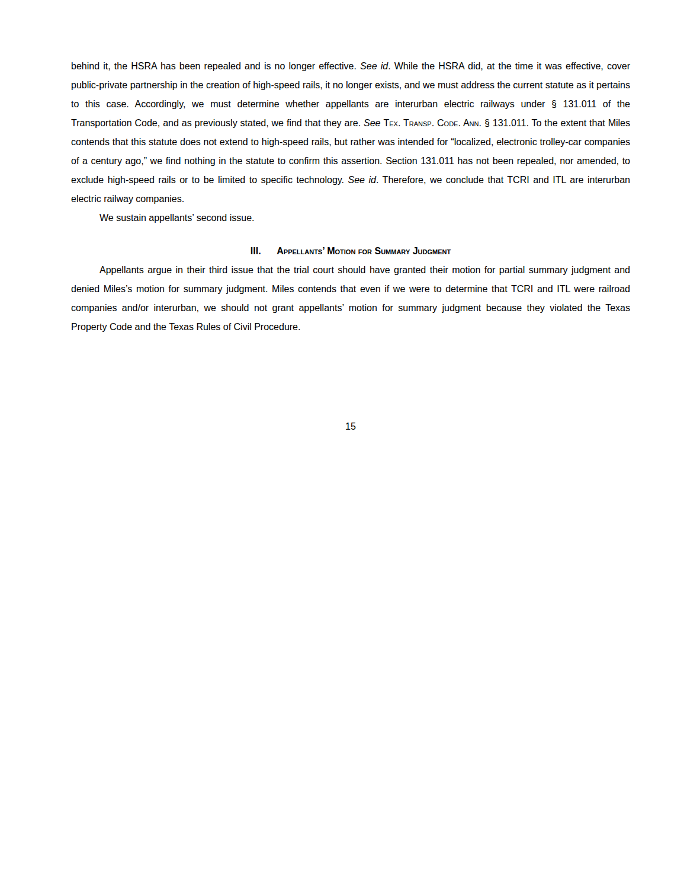behind it, the HSRA has been repealed and is no longer effective. See id. While the HSRA did, at the time it was effective, cover public-private partnership in the creation of high-speed rails, it no longer exists, and we must address the current statute as it pertains to this case. Accordingly, we must determine whether appellants are interurban electric railways under § 131.011 of the Transportation Code, and as previously stated, we find that they are. See Tex. Transp. Code. Ann. § 131.011. To the extent that Miles contends that this statute does not extend to high-speed rails, but rather was intended for “localized, electronic trolley-car companies of a century ago,” we find nothing in the statute to confirm this assertion. Section 131.011 has not been repealed, nor amended, to exclude high-speed rails or to be limited to specific technology. See id. Therefore, we conclude that TCRI and ITL are interurban electric railway companies.
We sustain appellants’ second issue.
III. Appellants’ Motion for Summary Judgment
Appellants argue in their third issue that the trial court should have granted their motion for partial summary judgment and denied Miles’s motion for summary judgment. Miles contends that even if we were to determine that TCRI and ITL were railroad companies and/or interurban, we should not grant appellants’ motion for summary judgment because they violated the Texas Property Code and the Texas Rules of Civil Procedure.
15